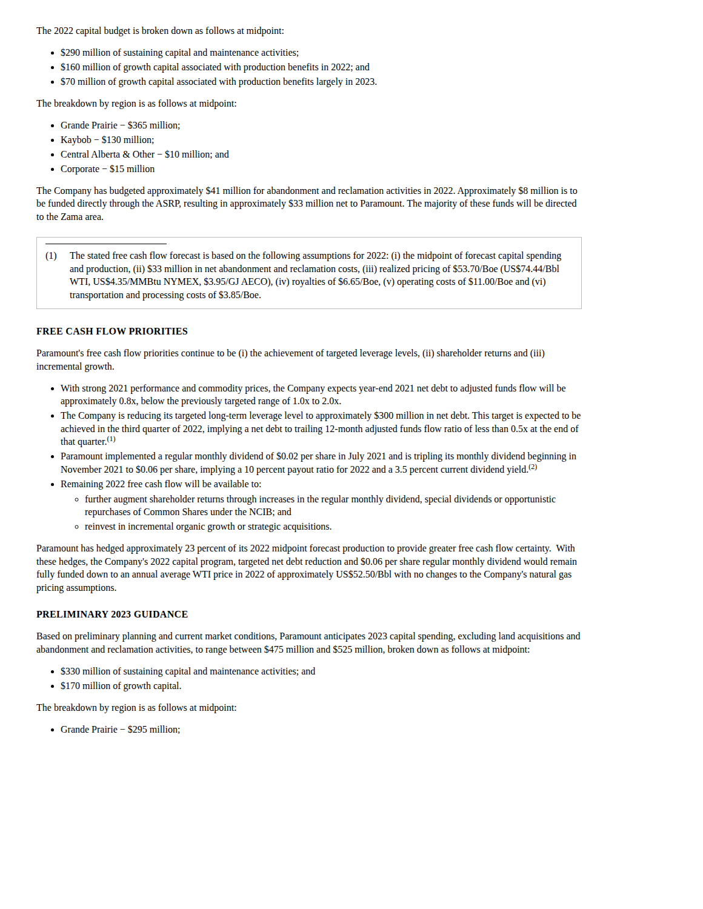The 2022 capital budget is broken down as follows at midpoint:
$290 million of sustaining capital and maintenance activities;
$160 million of growth capital associated with production benefits in 2022; and
$70 million of growth capital associated with production benefits largely in 2023.
The breakdown by region is as follows at midpoint:
Grande Prairie − $365 million;
Kaybob − $130 million;
Central Alberta & Other − $10 million; and
Corporate − $15 million
The Company has budgeted approximately $41 million for abandonment and reclamation activities in 2022. Approximately $8 million is to be funded directly through the ASRP, resulting in approximately $33 million net to Paramount. The majority of these funds will be directed to the Zama area.
| (1) | The stated free cash flow forecast is based on the following assumptions for 2022: (i) the midpoint of forecast capital spending and production, (ii) $33 million in net abandonment and reclamation costs, (iii) realized pricing of $53.70/Boe (US$74.44/Bbl WTI, US$4.35/MMBtu NYMEX, $3.95/GJ AECO), (iv) royalties of $6.65/Boe, (v) operating costs of $11.00/Boe and (vi) transportation and processing costs of $3.85/Boe. |
FREE CASH FLOW PRIORITIES
Paramount's free cash flow priorities continue to be (i) the achievement of targeted leverage levels, (ii) shareholder returns and (iii) incremental growth.
With strong 2021 performance and commodity prices, the Company expects year-end 2021 net debt to adjusted funds flow will be approximately 0.8x, below the previously targeted range of 1.0x to 2.0x.
The Company is reducing its targeted long-term leverage level to approximately $300 million in net debt. This target is expected to be achieved in the third quarter of 2022, implying a net debt to trailing 12-month adjusted funds flow ratio of less than 0.5x at the end of that quarter.(1)
Paramount implemented a regular monthly dividend of $0.02 per share in July 2021 and is tripling its monthly dividend beginning in November 2021 to $0.06 per share, implying a 10 percent payout ratio for 2022 and a 3.5 percent current dividend yield.(2)
Remaining 2022 free cash flow will be available to:
further augment shareholder returns through increases in the regular monthly dividend, special dividends or opportunistic repurchases of Common Shares under the NCIB; and
reinvest in incremental organic growth or strategic acquisitions.
Paramount has hedged approximately 23 percent of its 2022 midpoint forecast production to provide greater free cash flow certainty. With these hedges, the Company's 2022 capital program, targeted net debt reduction and $0.06 per share regular monthly dividend would remain fully funded down to an annual average WTI price in 2022 of approximately US$52.50/Bbl with no changes to the Company's natural gas pricing assumptions.
PRELIMINARY 2023 GUIDANCE
Based on preliminary planning and current market conditions, Paramount anticipates 2023 capital spending, excluding land acquisitions and abandonment and reclamation activities, to range between $475 million and $525 million, broken down as follows at midpoint:
$330 million of sustaining capital and maintenance activities; and
$170 million of growth capital.
The breakdown by region is as follows at midpoint:
Grande Prairie − $295 million;